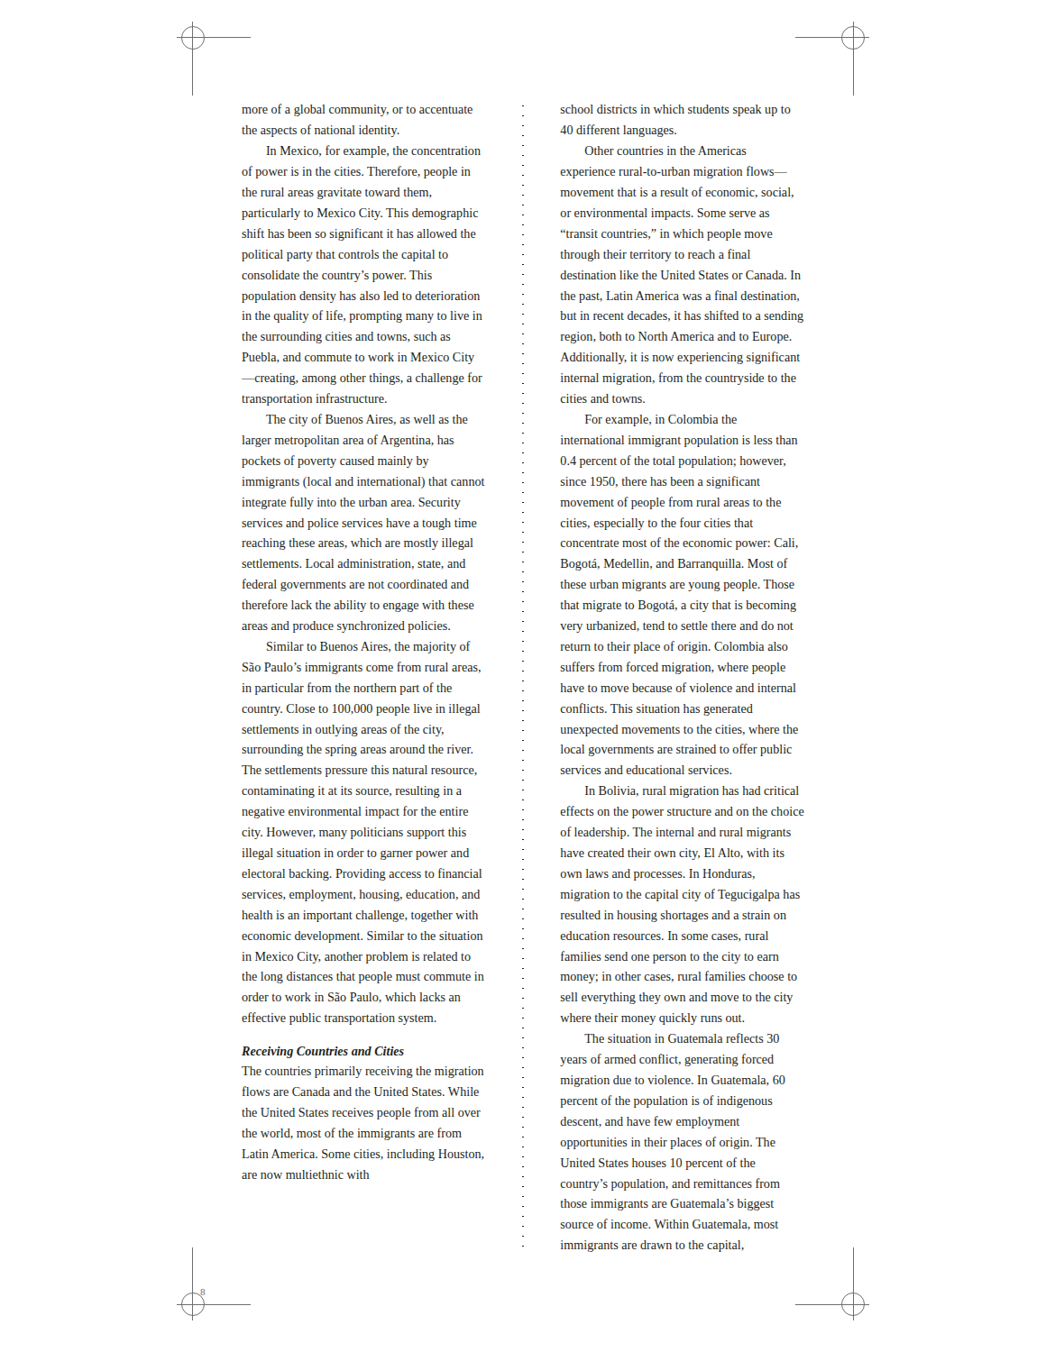more of a global community, or to accentuate the aspects of national identity.
In Mexico, for example, the concentration of power is in the cities. Therefore, people in the rural areas gravitate toward them, particularly to Mexico City. This demographic shift has been so significant it has allowed the political party that controls the capital to consolidate the country’s power. This population density has also led to deterioration in the quality of life, prompting many to live in the surrounding cities and towns, such as Puebla, and commute to work in Mexico City—creating, among other things, a challenge for transportation infrastructure.
The city of Buenos Aires, as well as the larger metropolitan area of Argentina, has pockets of poverty caused mainly by immigrants (local and international) that cannot integrate fully into the urban area. Security services and police services have a tough time reaching these areas, which are mostly illegal settlements. Local administration, state, and federal governments are not coordinated and therefore lack the ability to engage with these areas and produce synchronized policies.
Similar to Buenos Aires, the majority of São Paulo’s immigrants come from rural areas, in particular from the northern part of the country. Close to 100,000 people live in illegal settlements in outlying areas of the city, surrounding the spring areas around the river. The settlements pressure this natural resource, contaminating it at its source, resulting in a negative environmental impact for the entire city. However, many politicians support this illegal situation in order to garner power and electoral backing. Providing access to financial services, employment, housing, education, and health is an important challenge, together with economic development. Similar to the situation in Mexico City, another problem is related to the long distances that people must commute in order to work in São Paulo, which lacks an effective public transportation system.
Receiving Countries and Cities
The countries primarily receiving the migration flows are Canada and the United States. While the United States receives people from all over the world, most of the immigrants are from Latin America. Some cities, including Houston, are now multiethnic with
school districts in which students speak up to 40 different languages.
Other countries in the Americas experience rural-to-urban migration flows—movement that is a result of economic, social, or environmental impacts. Some serve as “transit countries,” in which people move through their territory to reach a final destination like the United States or Canada. In the past, Latin America was a final destination, but in recent decades, it has shifted to a sending region, both to North America and to Europe. Additionally, it is now experiencing significant internal migration, from the countryside to the cities and towns.
For example, in Colombia the international immigrant population is less than 0.4 percent of the total population; however, since 1950, there has been a significant movement of people from rural areas to the cities, especially to the four cities that concentrate most of the economic power: Cali, Bogotá, Medellin, and Barranquilla. Most of these urban migrants are young people. Those that migrate to Bogotá, a city that is becoming very urbanized, tend to settle there and do not return to their place of origin. Colombia also suffers from forced migration, where people have to move because of violence and internal conflicts. This situation has generated unexpected movements to the cities, where the local governments are strained to offer public services and educational services.
In Bolivia, rural migration has had critical effects on the power structure and on the choice of leadership. The internal and rural migrants have created their own city, El Alto, with its own laws and processes. In Honduras, migration to the capital city of Tegucigalpa has resulted in housing shortages and a strain on education resources. In some cases, rural families send one person to the city to earn money; in other cases, rural families choose to sell everything they own and move to the city where their money quickly runs out.
The situation in Guatemala reflects 30 years of armed conflict, generating forced migration due to violence. In Guatemala, 60 percent of the population is of indigenous descent, and have few employment opportunities in their places of origin. The United States houses 10 percent of the country’s population, and remittances from those immigrants are Guatemala’s biggest source of income. Within Guatemala, most immigrants are drawn to the capital,
8